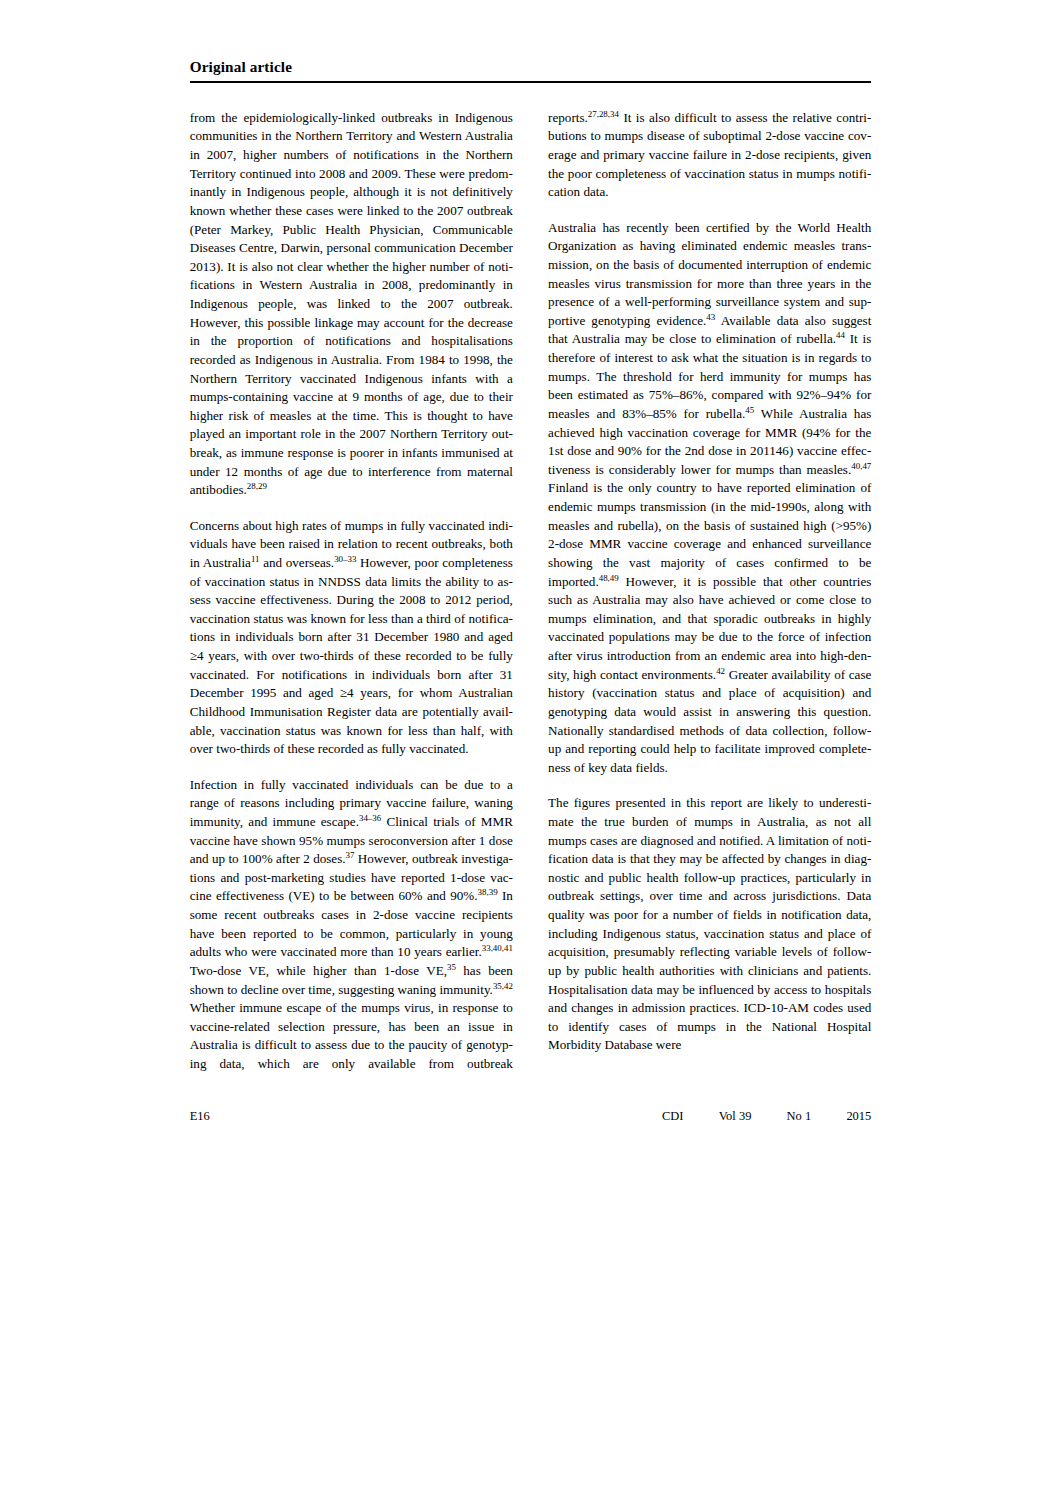Original article
from the epidemiologically-linked outbreaks in Indigenous communities in the Northern Territory and Western Australia in 2007, higher numbers of notifications in the Northern Territory continued into 2008 and 2009. These were predominantly in Indigenous people, although it is not definitively known whether these cases were linked to the 2007 outbreak (Peter Markey, Public Health Physician, Communicable Diseases Centre, Darwin, personal communication December 2013). It is also not clear whether the higher number of notifications in Western Australia in 2008, predominantly in Indigenous people, was linked to the 2007 outbreak. However, this possible linkage may account for the decrease in the proportion of notifications and hospitalisations recorded as Indigenous in Australia. From 1984 to 1998, the Northern Territory vaccinated Indigenous infants with a mumps-containing vaccine at 9 months of age, due to their higher risk of measles at the time. This is thought to have played an important role in the 2007 Northern Territory outbreak, as immune response is poorer in infants immunised at under 12 months of age due to interference from maternal antibodies.28,29
Concerns about high rates of mumps in fully vaccinated individuals have been raised in relation to recent outbreaks, both in Australia11 and overseas.30–33 However, poor completeness of vaccination status in NNDSS data limits the ability to assess vaccine effectiveness. During the 2008 to 2012 period, vaccination status was known for less than a third of notifications in individuals born after 31 December 1980 and aged ≥4 years, with over two-thirds of these recorded to be fully vaccinated. For notifications in individuals born after 31 December 1995 and aged ≥4 years, for whom Australian Childhood Immunisation Register data are potentially available, vaccination status was known for less than half, with over two-thirds of these recorded as fully vaccinated.
Infection in fully vaccinated individuals can be due to a range of reasons including primary vaccine failure, waning immunity, and immune escape.34–36 Clinical trials of MMR vaccine have shown 95% mumps seroconversion after 1 dose and up to 100% after 2 doses.37 However, outbreak investigations and post-marketing studies have reported 1-dose vaccine effectiveness (VE) to be between 60% and 90%.38,39 In some recent outbreaks cases in 2-dose vaccine recipients have been reported to be common, particularly in young adults who were vaccinated more than 10 years earlier.33,40,41 Two-dose VE, while higher than 1-dose VE,35 has been shown to decline over time, suggesting waning immunity.35,42 Whether immune escape of the mumps virus, in response to vaccine-related selection pressure, has been an issue in Australia is difficult to assess due to the paucity of genotyping data, which are only available from outbreak reports.27,28,34 It is also difficult to assess the relative contributions to mumps disease of suboptimal 2-dose vaccine coverage and primary vaccine failure in 2-dose recipients, given the poor completeness of vaccination status in mumps notification data.
Australia has recently been certified by the World Health Organization as having eliminated endemic measles transmission, on the basis of documented interruption of endemic measles virus transmission for more than three years in the presence of a well-performing surveillance system and supportive genotyping evidence.43 Available data also suggest that Australia may be close to elimination of rubella.44 It is therefore of interest to ask what the situation is in regards to mumps. The threshold for herd immunity for mumps has been estimated as 75%–86%, compared with 92%–94% for measles and 83%–85% for rubella.45 While Australia has achieved high vaccination coverage for MMR (94% for the 1st dose and 90% for the 2nd dose in 201146) vaccine effectiveness is considerably lower for mumps than measles.40,47 Finland is the only country to have reported elimination of endemic mumps transmission (in the mid-1990s, along with measles and rubella), on the basis of sustained high (>95%) 2-dose MMR vaccine coverage and enhanced surveillance showing the vast majority of cases confirmed to be imported.48,49 However, it is possible that other countries such as Australia may also have achieved or come close to mumps elimination, and that sporadic outbreaks in highly vaccinated populations may be due to the force of infection after virus introduction from an endemic area into high-density, high contact environments.42 Greater availability of case history (vaccination status and place of acquisition) and genotyping data would assist in answering this question. Nationally standardised methods of data collection, follow-up and reporting could help to facilitate improved completeness of key data fields.
The figures presented in this report are likely to underestimate the true burden of mumps in Australia, as not all mumps cases are diagnosed and notified. A limitation of notification data is that they may be affected by changes in diagnostic and public health follow-up practices, particularly in outbreak settings, over time and across jurisdictions. Data quality was poor for a number of fields in notification data, including Indigenous status, vaccination status and place of acquisition, presumably reflecting variable levels of follow-up by public health authorities with clinicians and patients. Hospitalisation data may be influenced by access to hospitals and changes in admission practices. ICD-10-AM codes used to identify cases of mumps in the National Hospital Morbidity Database were
E16
CDI Vol 39 No 1 2015